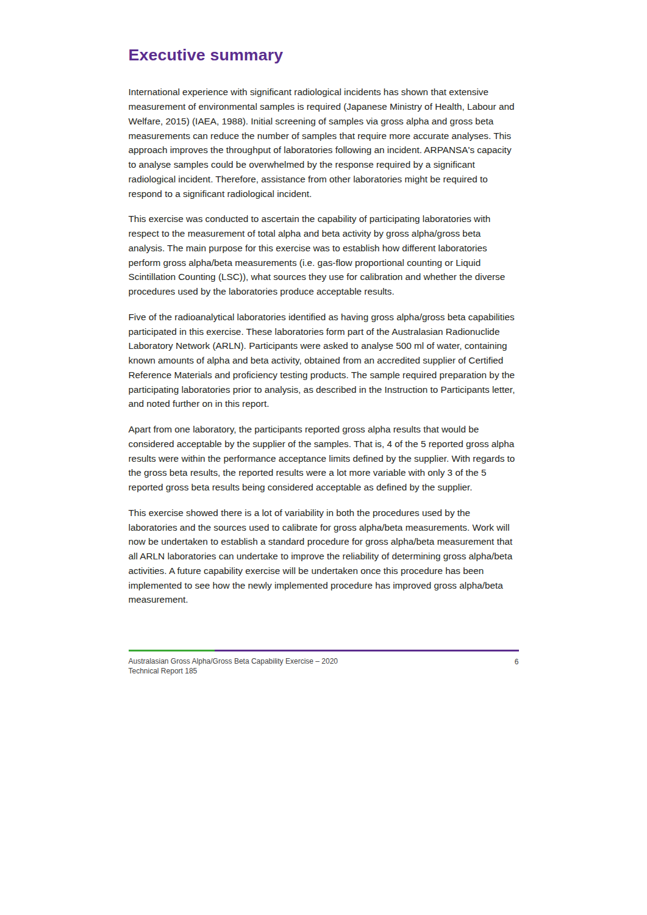Executive summary
International experience with significant radiological incidents has shown that extensive measurement of environmental samples is required (Japanese Ministry of Health, Labour and Welfare, 2015) (IAEA, 1988). Initial screening of samples via gross alpha and gross beta measurements can reduce the number of samples that require more accurate analyses. This approach improves the throughput of laboratories following an incident. ARPANSA's capacity to analyse samples could be overwhelmed by the response required by a significant radiological incident. Therefore, assistance from other laboratories might be required to respond to a significant radiological incident.
This exercise was conducted to ascertain the capability of participating laboratories with respect to the measurement of total alpha and beta activity by gross alpha/gross beta analysis. The main purpose for this exercise was to establish how different laboratories perform gross alpha/beta measurements (i.e. gas-flow proportional counting or Liquid Scintillation Counting (LSC)), what sources they use for calibration and whether the diverse procedures used by the laboratories produce acceptable results.
Five of the radioanalytical laboratories identified as having gross alpha/gross beta capabilities participated in this exercise. These laboratories form part of the Australasian Radionuclide Laboratory Network (ARLN). Participants were asked to analyse 500 ml of water, containing known amounts of alpha and beta activity, obtained from an accredited supplier of Certified Reference Materials and proficiency testing products. The sample required preparation by the participating laboratories prior to analysis, as described in the Instruction to Participants letter, and noted further on in this report.
Apart from one laboratory, the participants reported gross alpha results that would be considered acceptable by the supplier of the samples. That is, 4 of the 5 reported gross alpha results were within the performance acceptance limits defined by the supplier. With regards to the gross beta results, the reported results were a lot more variable with only 3 of the 5 reported gross beta results being considered acceptable as defined by the supplier.
This exercise showed there is a lot of variability in both the procedures used by the laboratories and the sources used to calibrate for gross alpha/beta measurements. Work will now be undertaken to establish a standard procedure for gross alpha/beta measurement that all ARLN laboratories can undertake to improve the reliability of determining gross alpha/beta activities. A future capability exercise will be undertaken once this procedure has been implemented to see how the newly implemented procedure has improved gross alpha/beta measurement.
Australasian Gross Alpha/Gross Beta Capability Exercise – 2020
Technical Report 185
6